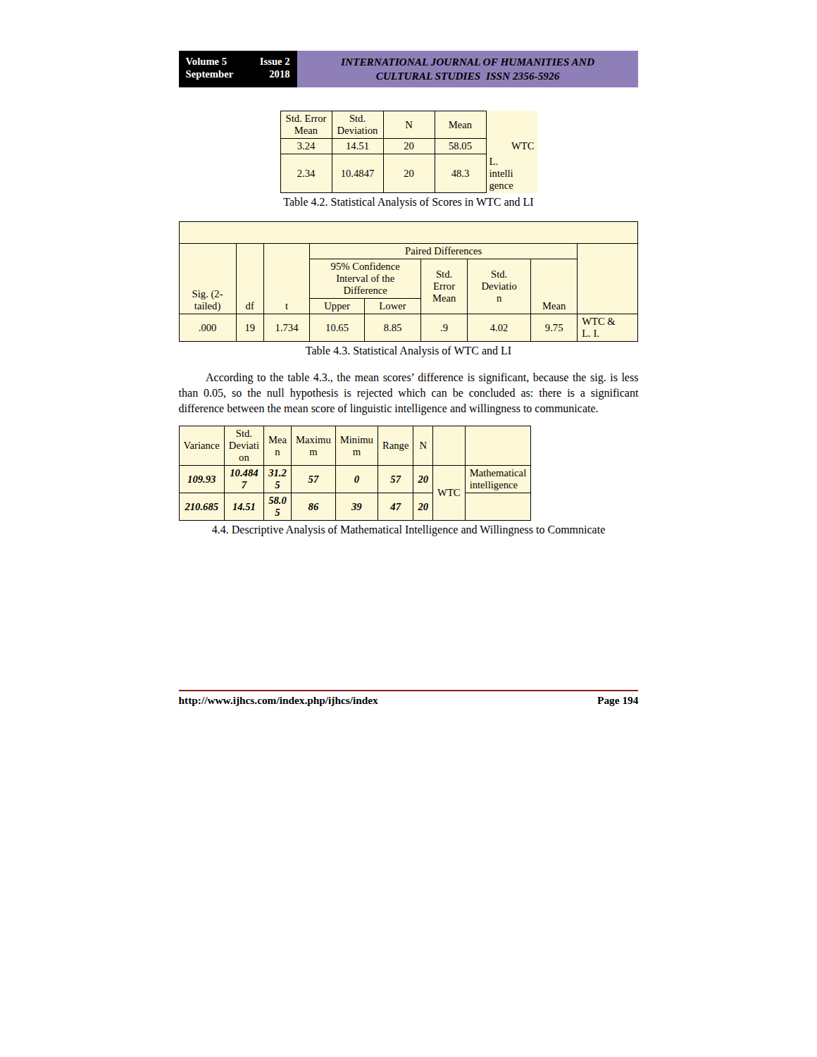| Volume 5 | Issue 2 |
| September | 2018 |
INTERNATIONAL JOURNAL OF HUMANITIES AND
CULTURAL STUDIES ISSN 2356-5926
| Std. Error Mean | Std. Deviation | N | Mean | |
| 3.24 | 14.51 | 20 | 58.05 | WTC |
| 2.34 | 10.4847 | 20 | 48.3 | L. intelli gence |
Table 4.2. Statistical Analysis of Scores in WTC and LI
| Sig. (2- tailed) | df | t | Paired Differences | |
| 95% Confidence Interval of the Difference | Std. Error Mean | Std. Deviatio n | Mean |
| Upper | Lower |
| .000 | 19 | 1.734 | 10.65 | 8.85 | .9 | 4.02 | 9.75 | WTC & L. I. |
Table 4.3. Statistical Analysis of WTC and LI
According to the table 4.3., the mean scores’ difference is significant, because the sig. is less than 0.05, so the null hypothesis is rejected which can be concluded as: there is a significant difference between the mean score of linguistic intelligence and willingness to communicate.
| Variance | Std. Deviati on | Mea n | Maximu m | Minimu m | Range | N | | |
| 109.93 | 10.484 7 | 31.2 5 | 57 | 0 | 57 | 20 | WTC | Mathematical intelligence |
| 210.685 | 14.51 | 58.0 5 | 86 | 39 | 47 | 20 | |
4.4. Descriptive Analysis of Mathematical Intelligence and Willingness to Commnicate
http://www.ijhcs.com/index.php/ijhcs/index Page 194